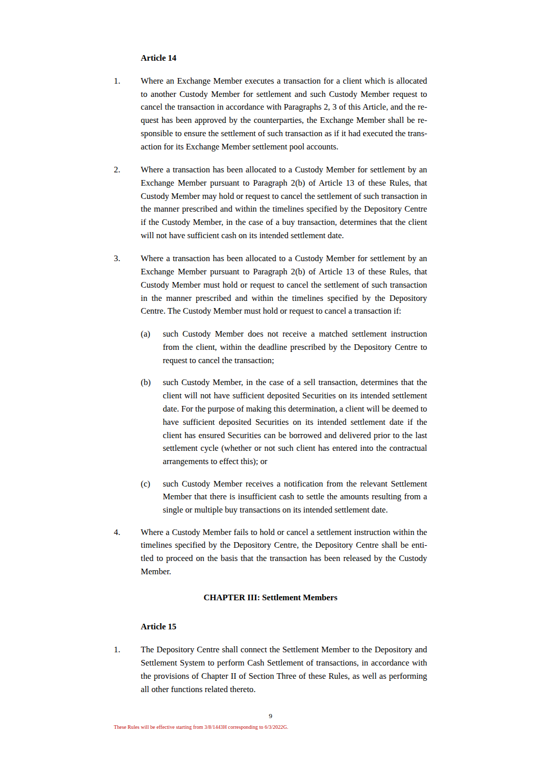Article 14
1.
Where an Exchange Member executes a transaction for a client which is allocated to another Custody Member for settlement and such Custody Member request to cancel the transaction in accordance with Paragraphs 2, 3 of this Article, and the request has been approved by the counterparties, the Exchange Member shall be responsible to ensure the settlement of such transaction as if it had executed the transaction for its Exchange Member settlement pool accounts.
2.
Where a transaction has been allocated to a Custody Member for settlement by an Exchange Member pursuant to Paragraph 2(b) of Article 13 of these Rules, that Custody Member may hold or request to cancel the settlement of such transaction in the manner prescribed and within the timelines specified by the Depository Centre if the Custody Member, in the case of a buy transaction, determines that the client will not have sufficient cash on its intended settlement date.
3.
Where a transaction has been allocated to a Custody Member for settlement by an Exchange Member pursuant to Paragraph 2(b) of Article 13 of these Rules, that Custody Member must hold or request to cancel the settlement of such transaction in the manner prescribed and within the timelines specified by the Depository Centre. The Custody Member must hold or request to cancel a transaction if:
(a)
such Custody Member does not receive a matched settlement instruction from the client, within the deadline prescribed by the Depository Centre to request to cancel the transaction;
(b)
such Custody Member, in the case of a sell transaction, determines that the client will not have sufficient deposited Securities on its intended settlement date. For the purpose of making this determination, a client will be deemed to have sufficient deposited Securities on its intended settlement date if the client has ensured Securities can be borrowed and delivered prior to the last settlement cycle (whether or not such client has entered into the contractual arrangements to effect this); or
(c)
such Custody Member receives a notification from the relevant Settlement Member that there is insufficient cash to settle the amounts resulting from a single or multiple buy transactions on its intended settlement date.
4.
Where a Custody Member fails to hold or cancel a settlement instruction within the timelines specified by the Depository Centre, the Depository Centre shall be entitled to proceed on the basis that the transaction has been released by the Custody Member.
CHAPTER III: Settlement Members
Article 15
1.
The Depository Centre shall connect the Settlement Member to the Depository and Settlement System to perform Cash Settlement of transactions, in accordance with the provisions of Chapter II of Section Three of these Rules, as well as performing all other functions related thereto.
9
These Rules will be effective starting from 3/8/1443H corresponding to 6/3/2022G.